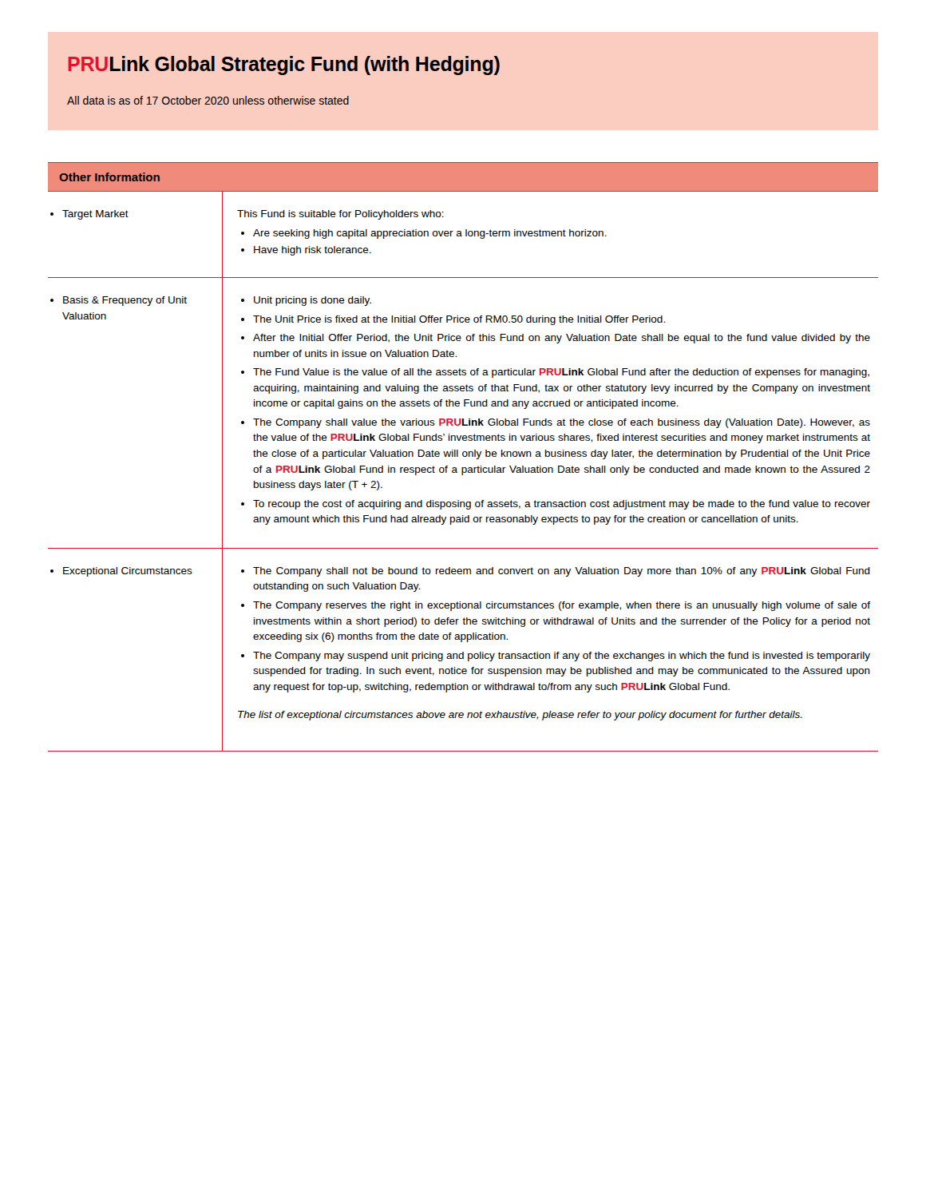PRULink Global Strategic Fund (with Hedging)
All data is as of 17 October 2020 unless otherwise stated
Other Information
| Target Market | This Fund is suitable for Policyholders who: Are seeking high capital appreciation over a long-term investment horizon. Have high risk tolerance. |
| Basis & Frequency of Unit Valuation | Unit pricing is done daily. The Unit Price is fixed at the Initial Offer Price of RM0.50 during the Initial Offer Period. After the Initial Offer Period, the Unit Price of this Fund on any Valuation Date shall be equal to the fund value divided by the number of units in issue on Valuation Date. The Fund Value is the value of all the assets of a particular PRU Link Global Fund after the deduction of expenses for managing, acquiring, maintaining and valuing the assets of that Fund, tax or other statutory levy incurred by the Company on investment income or capital gains on the assets of the Fund and any accrued or anticipated income. The Company shall value the various PRU Link Global Funds at the close of each business day (Valuation Date). However, as the value of the PRU Link Global Funds’ investments in various shares, fixed interest securities and money market instruments at the close of a particular Valuation Date will only be known a business day later, the determination by Prudential of the Unit Price of a PRU Link Global Fund in respect of a particular Valuation Date shall only be conducted and made known to the Assured 2 business days later (T + 2). To recoup the cost of acquiring and disposing of assets, a transaction cost adjustment may be made to the fund value to recover any amount which this Fund had already paid or reasonably expects to pay for the creation or cancellation of units. |
| Exceptional Circumstances | The Company shall not be bound to redeem and convert on any Valuation Day more than 10% of any PRU Link Global Fund outstanding on such Valuation Day. The Company reserves the right in exceptional circumstances (for example, when there is an unusually high volume of sale of investments within a short period) to defer the switching or withdrawal of Units and the surrender of the Policy for a period not exceeding six (6) months from the date of application. The Company may suspend unit pricing and policy transaction if any of the exchanges in which the fund is invested is temporarily suspended for trading. In such event, notice for suspension may be published and may be communicated to the Assured upon any request for top-up, switching, redemption or withdrawal to/from any such PRU Link Global Fund. The list of exceptional circumstances above are not exhaustive, please refer to your policy document for further details. |